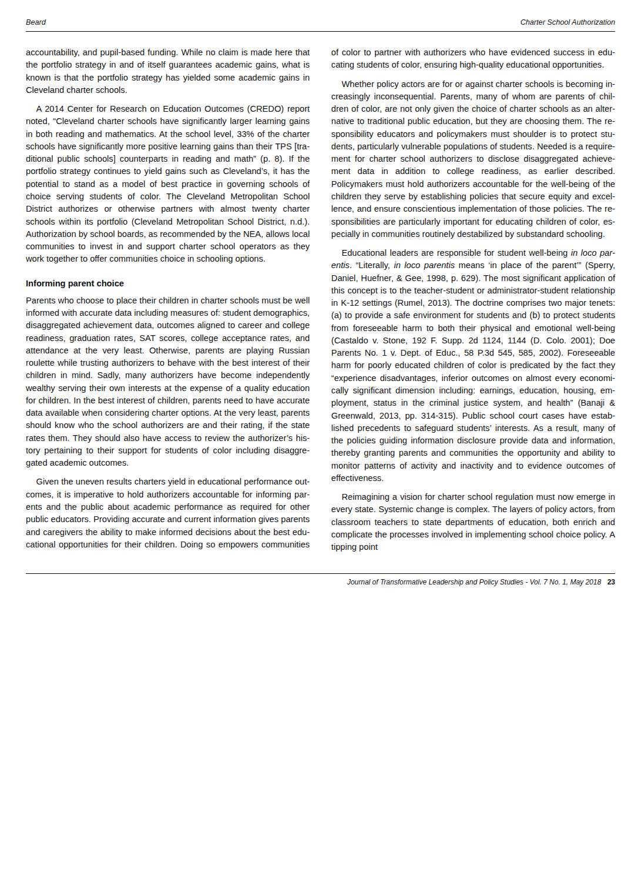Beard Charter School Authorization
accountability, and pupil-based funding. While no claim is made here that the portfolio strategy in and of itself guarantees academic gains, what is known is that the portfolio strategy has yielded some academic gains in Cleveland charter schools.
A 2014 Center for Research on Education Outcomes (CREDO) report noted, “Cleveland charter schools have significantly larger learning gains in both reading and mathematics. At the school level, 33% of the charter schools have significantly more positive learning gains than their TPS [traditional public schools] counterparts in reading and math” (p. 8). If the portfolio strategy continues to yield gains such as Cleveland’s, it has the potential to stand as a model of best practice in governing schools of choice serving students of color. The Cleveland Metropolitan School District authorizes or otherwise partners with almost twenty charter schools within its portfolio (Cleveland Metropolitan School District, n.d.). Authorization by school boards, as recommended by the NEA, allows local communities to invest in and support charter school operators as they work together to offer communities choice in schooling options.
Informing parent choice
Parents who choose to place their children in charter schools must be well informed with accurate data including measures of: student demographics, disaggregated achievement data, outcomes aligned to career and college readiness, graduation rates, SAT scores, college acceptance rates, and attendance at the very least. Otherwise, parents are playing Russian roulette while trusting authorizers to behave with the best interest of their children in mind. Sadly, many authorizers have become independently wealthy serving their own interests at the expense of a quality education for children. In the best interest of children, parents need to have accurate data available when considering charter options. At the very least, parents should know who the school authorizers are and their rating, if the state rates them. They should also have access to review the authorizer’s history pertaining to their support for students of color including disaggregated academic outcomes.
Given the uneven results charters yield in educational performance outcomes, it is imperative to hold authorizers accountable for informing parents and the public about academic performance as required for other public educators. Providing accurate and current information gives parents and caregivers the ability to make informed decisions about the best educational opportunities for their children. Doing so empowers communities of color to partner with authorizers who have evidenced success in educating students of color, ensuring high-quality educational opportunities.
Whether policy actors are for or against charter schools is becoming increasingly inconsequential. Parents, many of whom are parents of children of color, are not only given the choice of charter schools as an alternative to traditional public education, but they are choosing them. The responsibility educators and policymakers must shoulder is to protect students, particularly vulnerable populations of students. Needed is a requirement for charter school authorizers to disclose disaggregated achievement data in addition to college readiness, as earlier described. Policymakers must hold authorizers accountable for the well-being of the children they serve by establishing policies that secure equity and excellence, and ensure conscientious implementation of those policies. The responsibilities are particularly important for educating children of color, especially in communities routinely destabilized by substandard schooling.
Educational leaders are responsible for student well-being in loco parentis. “Literally, in loco parentis means ‘in place of the parent’” (Sperry, Daniel, Huefner, & Gee, 1998, p. 629). The most significant application of this concept is to the teacher-student or administrator-student relationship in K-12 settings (Rumel, 2013). The doctrine comprises two major tenets: (a) to provide a safe environment for students and (b) to protect students from foreseeable harm to both their physical and emotional well-being (Castaldo v. Stone, 192 F. Supp. 2d 1124, 1144 (D. Colo. 2001); Doe Parents No. 1 v. Dept. of Educ., 58 P.3d 545, 585, 2002). Foreseeable harm for poorly educated children of color is predicated by the fact they “experience disadvantages, inferior outcomes on almost every economically significant dimension including: earnings, education, housing, employment, status in the criminal justice system, and health” (Banaji & Greenwald, 2013, pp. 314-315). Public school court cases have established precedents to safeguard students’ interests. As a result, many of the policies guiding information disclosure provide data and information, thereby granting parents and communities the opportunity and ability to monitor patterns of activity and inactivity and to evidence outcomes of effectiveness.
Reimagining a vision for charter school regulation must now emerge in every state. Systemic change is complex. The layers of policy actors, from classroom teachers to state departments of education, both enrich and complicate the processes involved in implementing school choice policy. A tipping point
Journal of Transformative Leadership and Policy Studies - Vol. 7 No. 1, May 2018 23